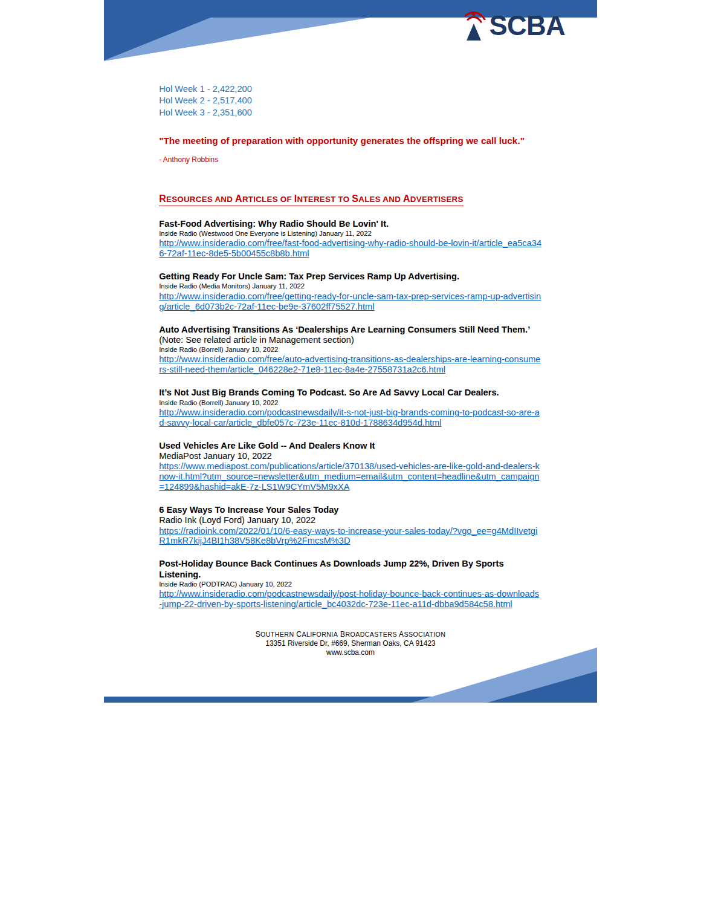SCBA
Hol Week 1 - 2,422,200
Hol Week 2 - 2,517,400
Hol Week 3 - 2,351,600
"The meeting of preparation with opportunity generates the offspring we call luck."
- Anthony Robbins
RESOURCES AND ARTICLES OF INTEREST TO SALES AND ADVERTISERS
Fast-Food Advertising: Why Radio Should Be Lovin' It.
Inside Radio (Westwood One Everyone is Listening) January 11, 2022
http://www.insideradio.com/free/fast-food-advertising-why-radio-should-be-lovin-it/article_ea5ca346-72af-11ec-8de5-5b00455c8b8b.html
Getting Ready For Uncle Sam: Tax Prep Services Ramp Up Advertising.
Inside Radio (Media Monitors) January 11, 2022
http://www.insideradio.com/free/getting-ready-for-uncle-sam-tax-prep-services-ramp-up-advertising/article_6d073b2c-72af-11ec-be9e-37602ff75527.html
Auto Advertising Transitions As ‘Dealerships Are Learning Consumers Still Need Them.’
(Note: See related article in Management section)
Inside Radio (Borrell) January 10, 2022
http://www.insideradio.com/free/auto-advertising-transitions-as-dealerships-are-learning-consumers-still-need-them/article_046228e2-71e8-11ec-8a4e-27558731a2c6.html
It’s Not Just Big Brands Coming To Podcast. So Are Ad Savvy Local Car Dealers.
Inside Radio (Borrell) January 10, 2022
http://www.insideradio.com/podcastnewsdaily/it-s-not-just-big-brands-coming-to-podcast-so-are-ad-savvy-local-car/article_dbfe057c-723e-11ec-810d-1788634d954d.html
Used Vehicles Are Like Gold -- And Dealers Know It
MediaPost January 10, 2022
https://www.mediapost.com/publications/article/370138/used-vehicles-are-like-gold-and-dealers-know-it.html?utm_source=newsletter&utm_medium=email&utm_content=headline&utm_campaign=124899&hashid=akE-7z-LS1W9CYmV5M9xXA
6 Easy Ways To Increase Your Sales Today
Radio Ink (Loyd Ford) January 10, 2022
https://radioink.com/2022/01/10/6-easy-ways-to-increase-your-sales-today/?vgo_ee=g4MdIIvetgiR1mkR7kijJ4BI1h38V58Ke8bVrp%2FmcsM%3D
Post-Holiday Bounce Back Continues As Downloads Jump 22%, Driven By Sports Listening.
Inside Radio (PODTRAC) January 10, 2022
http://www.insideradio.com/podcastnewsdaily/post-holiday-bounce-back-continues-as-downloads-jump-22-driven-by-sports-listening/article_bc4032dc-723e-11ec-a11d-dbba9d584c58.html
SOUTHERN CALIFORNIA BROADCASTERS ASSOCIATION
13351 Riverside Dr, #669, Sherman Oaks, CA 91423
www.scba.com